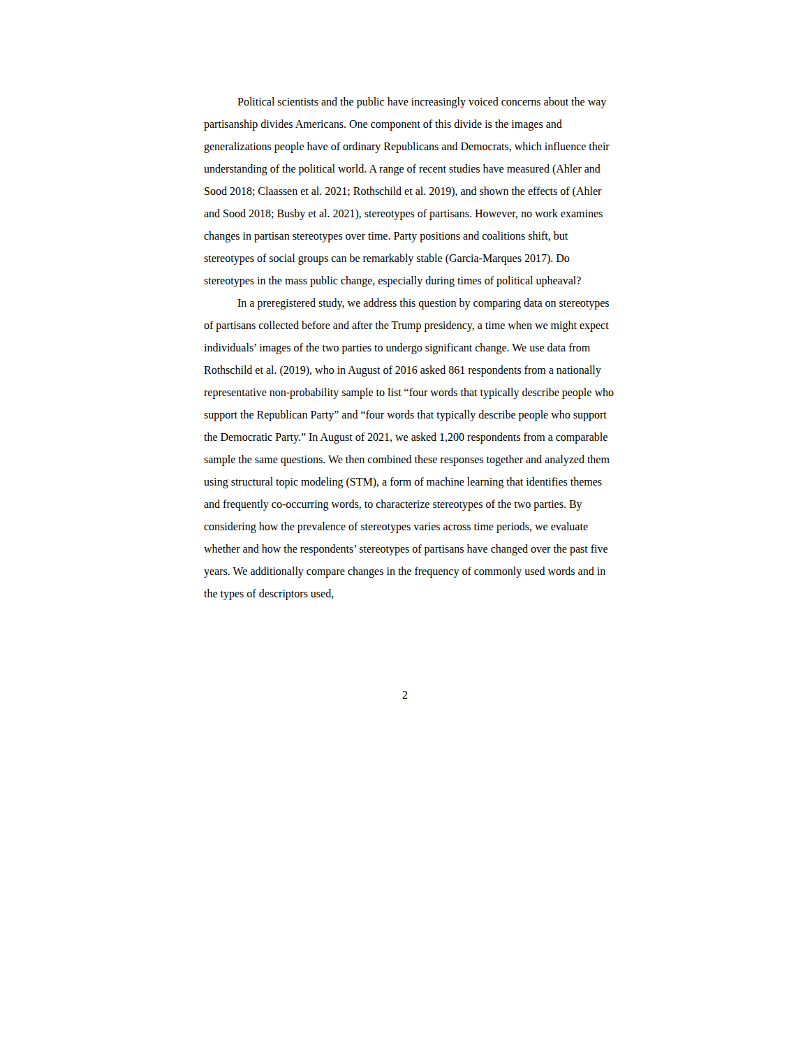Political scientists and the public have increasingly voiced concerns about the way partisanship divides Americans. One component of this divide is the images and generalizations people have of ordinary Republicans and Democrats, which influence their understanding of the political world. A range of recent studies have measured (Ahler and Sood 2018; Claassen et al. 2021; Rothschild et al. 2019), and shown the effects of (Ahler and Sood 2018; Busby et al. 2021), stereotypes of partisans. However, no work examines changes in partisan stereotypes over time. Party positions and coalitions shift, but stereotypes of social groups can be remarkably stable (Garcia-Marques 2017). Do stereotypes in the mass public change, especially during times of political upheaval?
In a preregistered study, we address this question by comparing data on stereotypes of partisans collected before and after the Trump presidency, a time when we might expect individuals’ images of the two parties to undergo significant change. We use data from Rothschild et al. (2019), who in August of 2016 asked 861 respondents from a nationally representative non-probability sample to list “four words that typically describe people who support the Republican Party” and “four words that typically describe people who support the Democratic Party.” In August of 2021, we asked 1,200 respondents from a comparable sample the same questions. We then combined these responses together and analyzed them using structural topic modeling (STM), a form of machine learning that identifies themes and frequently co-occurring words, to characterize stereotypes of the two parties. By considering how the prevalence of stereotypes varies across time periods, we evaluate whether and how the respondents’ stereotypes of partisans have changed over the past five years. We additionally compare changes in the frequency of commonly used words and in the types of descriptors used,
2